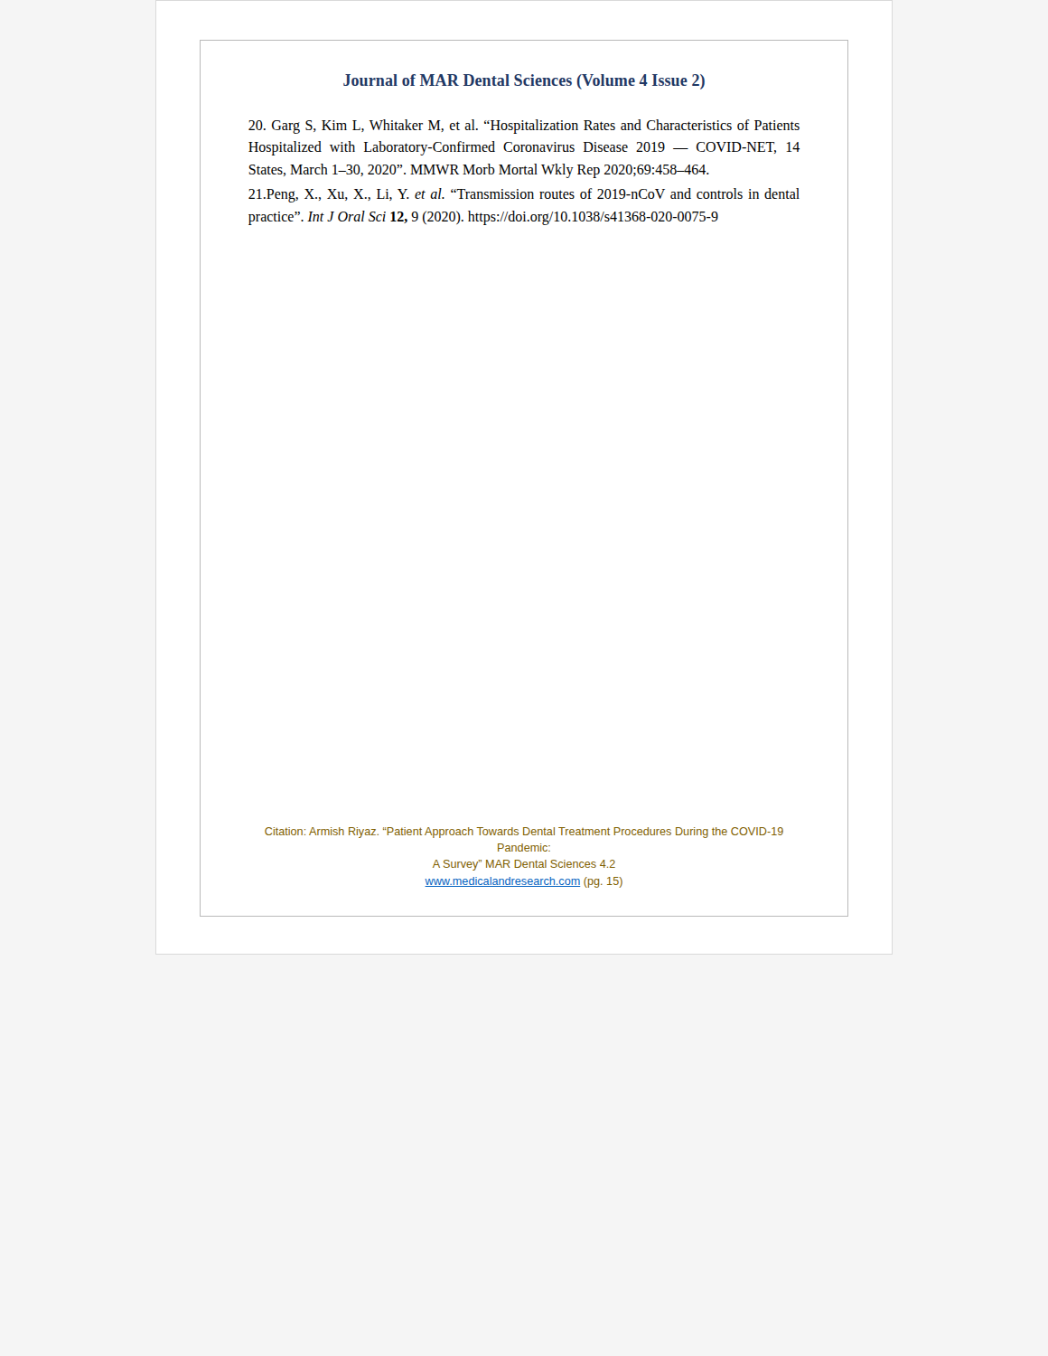Journal of MAR Dental Sciences (Volume 4 Issue 2)
20. Garg S, Kim L, Whitaker M, et al. “Hospitalization Rates and Characteristics of Patients Hospitalized with Laboratory-Confirmed Coronavirus Disease 2019 — COVID-NET, 14 States, March 1–30, 2020”. MMWR Morb Mortal Wkly Rep 2020;69:458–464.
21.Peng, X., Xu, X., Li, Y. et al. “Transmission routes of 2019-nCoV and controls in dental practice”. Int J Oral Sci 12, 9 (2020). https://doi.org/10.1038/s41368-020-0075-9
Citation: Armish Riyaz. “Patient Approach Towards Dental Treatment Procedures During the COVID-19 Pandemic:
A Survey” MAR Dental Sciences 4.2
www.medicalandresearch.com (pg. 15)